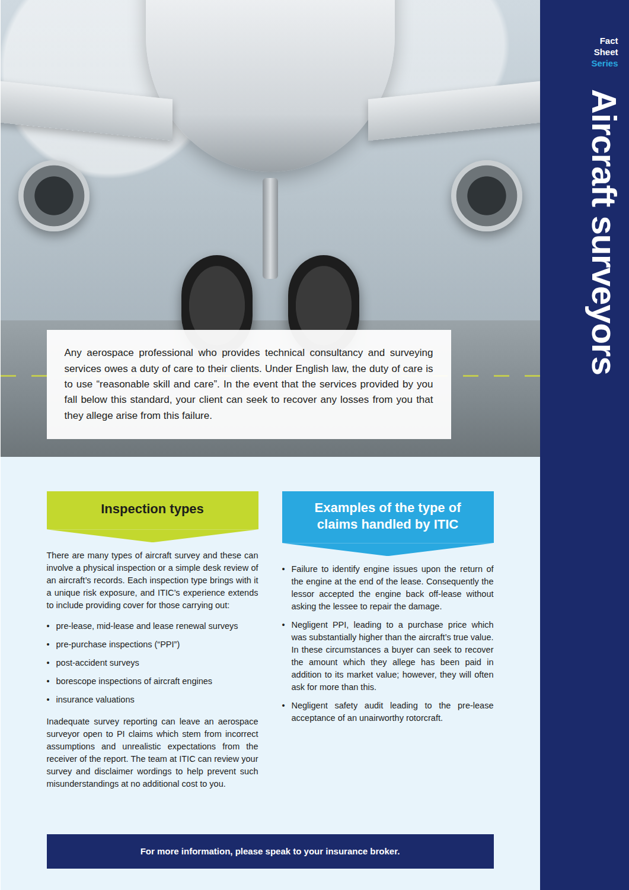Fact
Sheet
Series
Aircraft surveyors
Any aerospace professional who provides technical consultancy and surveying services owes a duty of care to their clients. Under English law, the duty of care is to use “reasonable skill and care”. In the event that the services provided by you fall below this standard, your client can seek to recover any losses from you that they allege arise from this failure.
Inspection types
There are many types of aircraft survey and these can involve a physical inspection or a simple desk review of an aircraft’s records. Each inspection type brings with it a unique risk exposure, and ITIC’s experience extends to include providing cover for those carrying out:
pre-lease, mid-lease and lease renewal surveys
pre-purchase inspections (“PPI”)
post-accident surveys
borescope inspections of aircraft engines
insurance valuations
Inadequate survey reporting can leave an aerospace surveyor open to PI claims which stem from incorrect assumptions and unrealistic expectations from the receiver of the report. The team at ITIC can review your survey and disclaimer wordings to help prevent such misunderstandings at no additional cost to you.
Examples of the type of
claims handled by ITIC
Failure to identify engine issues upon the return of the engine at the end of the lease. Consequently the lessor accepted the engine back off-lease without asking the lessee to repair the damage.
Negligent PPI, leading to a purchase price which was substantially higher than the aircraft’s true value. In these circumstances a buyer can seek to recover the amount which they allege has been paid in addition to its market value; however, they will often ask for more than this.
Negligent safety audit leading to the pre-lease acceptance of an unairworthy rotorcraft.
For more information, please speak to your insurance broker.